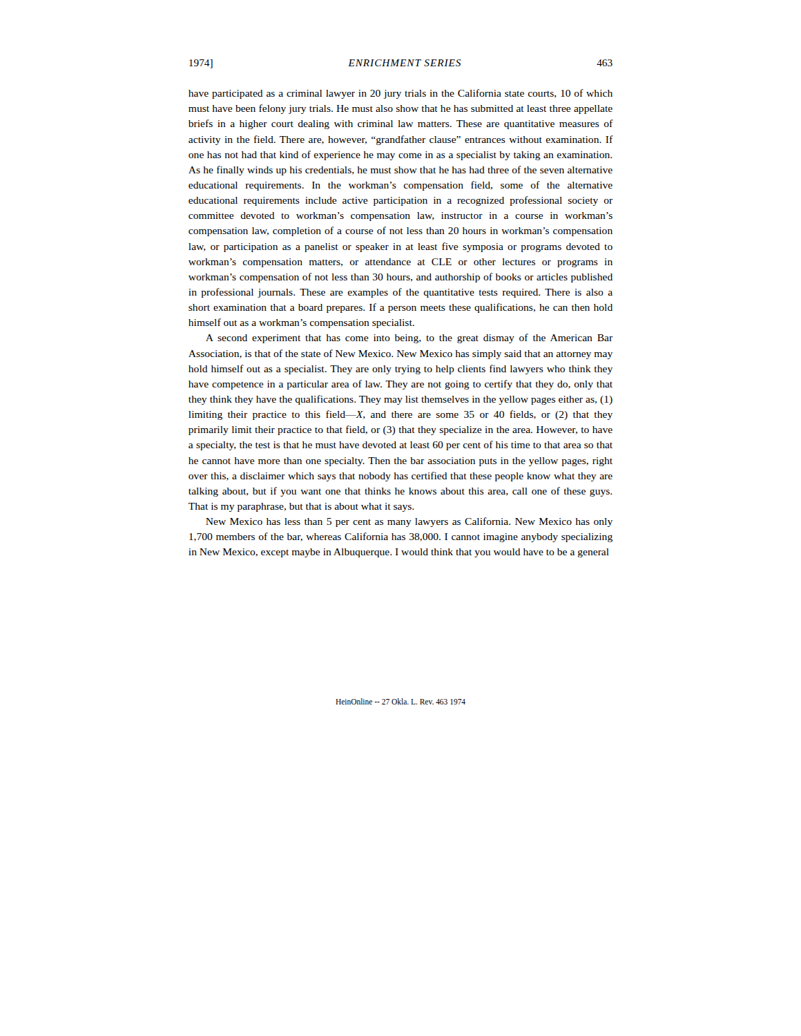1974] ENRICHMENT SERIES 463
have participated as a criminal lawyer in 20 jury trials in the California state courts, 10 of which must have been felony jury trials. He must also show that he has submitted at least three appellate briefs in a higher court dealing with criminal law matters. These are quantitative measures of activity in the field. There are, however, “grandfather clause” entrances without examination. If one has not had that kind of experience he may come in as a specialist by taking an examination. As he finally winds up his credentials, he must show that he has had three of the seven alternative educational requirements. In the workman’s compensation field, some of the alternative educational requirements include active participation in a recognized professional society or committee devoted to workman’s compensation law, instructor in a course in workman’s compensation law, completion of a course of not less than 20 hours in workman’s compensation law, or participation as a panelist or speaker in at least five symposia or programs devoted to workman’s compensation matters, or attendance at CLE or other lectures or programs in workman’s compensation of not less than 30 hours, and authorship of books or articles published in professional journals. These are examples of the quantitative tests required. There is also a short examination that a board prepares. If a person meets these qualifications, he can then hold himself out as a workman’s compensation specialist.
A second experiment that has come into being, to the great dismay of the American Bar Association, is that of the state of New Mexico. New Mexico has simply said that an attorney may hold himself out as a specialist. They are only trying to help clients find lawyers who think they have competence in a particular area of law. They are not going to certify that they do, only that they think they have the qualifications. They may list themselves in the yellow pages either as, (1) limiting their practice to this field—X, and there are some 35 or 40 fields, or (2) that they primarily limit their practice to that field, or (3) that they specialize in the area. However, to have a specialty, the test is that he must have devoted at least 60 per cent of his time to that area so that he cannot have more than one specialty. Then the bar association puts in the yellow pages, right over this, a disclaimer which says that nobody has certified that these people know what they are talking about, but if you want one that thinks he knows about this area, call one of these guys. That is my paraphrase, but that is about what it says.
New Mexico has less than 5 per cent as many lawyers as California. New Mexico has only 1,700 members of the bar, whereas California has 38,000. I cannot imagine anybody specializing in New Mexico, except maybe in Albuquerque. I would think that you would have to be a general
HeinOnline -- 27 Okla. L. Rev. 463 1974